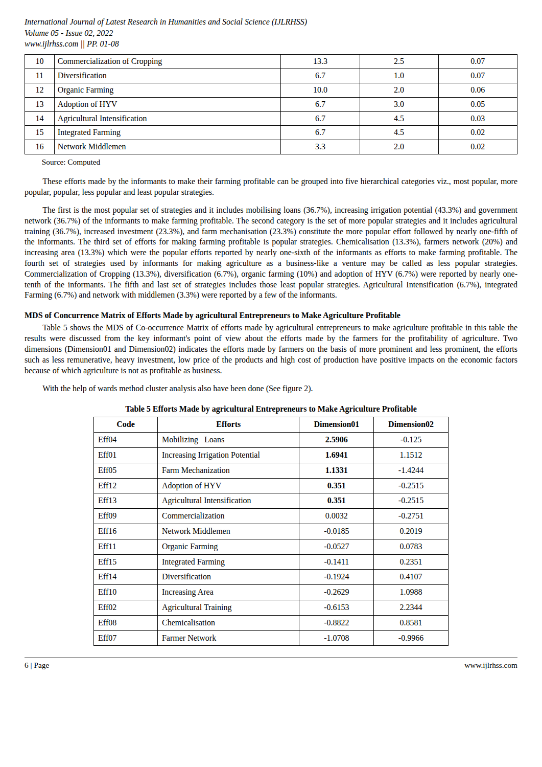International Journal of Latest Research in Humanities and Social Science (IJLRHSS)
Volume 05 - Issue 02, 2022
www.ijlrhss.com || PP. 01-08
| 10 | Commercialization of Cropping | 13.3 | 2.5 | 0.07 |
| 11 | Diversification | 6.7 | 1.0 | 0.07 |
| 12 | Organic Farming | 10.0 | 2.0 | 0.06 |
| 13 | Adoption of HYV | 6.7 | 3.0 | 0.05 |
| 14 | Agricultural Intensification | 6.7 | 4.5 | 0.03 |
| 15 | Integrated Farming | 6.7 | 4.5 | 0.02 |
| 16 | Network Middlemen | 3.3 | 2.0 | 0.02 |
Source: Computed
These efforts made by the informants to make their farming profitable can be grouped into five hierarchical categories viz., most popular, more popular, popular, less popular and least popular strategies.
The first is the most popular set of strategies and it includes mobilising loans (36.7%), increasing irrigation potential (43.3%) and government network (36.7%) of the informants to make farming profitable. The second category is the set of more popular strategies and it includes agricultural training (36.7%), increased investment (23.3%), and farm mechanisation (23.3%) constitute the more popular effort followed by nearly one-fifth of the informants. The third set of efforts for making farming profitable is popular strategies. Chemicalisation (13.3%), farmers network (20%) and increasing area (13.3%) which were the popular efforts reported by nearly one-sixth of the informants as efforts to make farming profitable. The fourth set of strategies used by informants for making agriculture as a business-like a venture may be called as less popular strategies. Commercialization of Cropping (13.3%), diversification (6.7%), organic farming (10%) and adoption of HYV (6.7%) were reported by nearly one-tenth of the informants. The fifth and last set of strategies includes those least popular strategies. Agricultural Intensification (6.7%), integrated Farming (6.7%) and network with middlemen (3.3%) were reported by a few of the informants.
MDS of Concurrence Matrix of Efforts Made by agricultural Entrepreneurs to Make Agriculture Profitable
Table 5 shows the MDS of Co-occurrence Matrix of efforts made by agricultural entrepreneurs to make agriculture profitable in this table the results were discussed from the key informant's point of view about the efforts made by the farmers for the profitability of agriculture. Two dimensions (Dimension01 and Dimension02) indicates the efforts made by farmers on the basis of more prominent and less prominent, the efforts such as less remunerative, heavy investment, low price of the products and high cost of production have positive impacts on the economic factors because of which agriculture is not as profitable as business.
With the help of wards method cluster analysis also have been done (See figure 2).
Table 5 Efforts Made by agricultural Entrepreneurs to Make Agriculture Profitable
| Code | Efforts | Dimension01 | Dimension02 |
| --- | --- | --- | --- |
| Eff04 | Mobilizing Loans | 2.5906 | -0.125 |
| Eff01 | Increasing Irrigation Potential | 1.6941 | 1.1512 |
| Eff05 | Farm Mechanization | 1.1331 | -1.4244 |
| Eff12 | Adoption of HYV | 0.351 | -0.2515 |
| Eff13 | Agricultural Intensification | 0.351 | -0.2515 |
| Eff09 | Commercialization | 0.0032 | -0.2751 |
| Eff16 | Network Middlemen | -0.0185 | 0.2019 |
| Eff11 | Organic Farming | -0.0527 | 0.0783 |
| Eff15 | Integrated Farming | -0.1411 | 0.2351 |
| Eff14 | Diversification | -0.1924 | 0.4107 |
| Eff10 | Increasing Area | -0.2629 | 1.0988 |
| Eff02 | Agricultural Training | -0.6153 | 2.2344 |
| Eff08 | Chemicalisation | -0.8822 | 0.8581 |
| Eff07 | Farmer Network | -1.0708 | -0.9966 |
6 | Page
www.ijlrhss.com